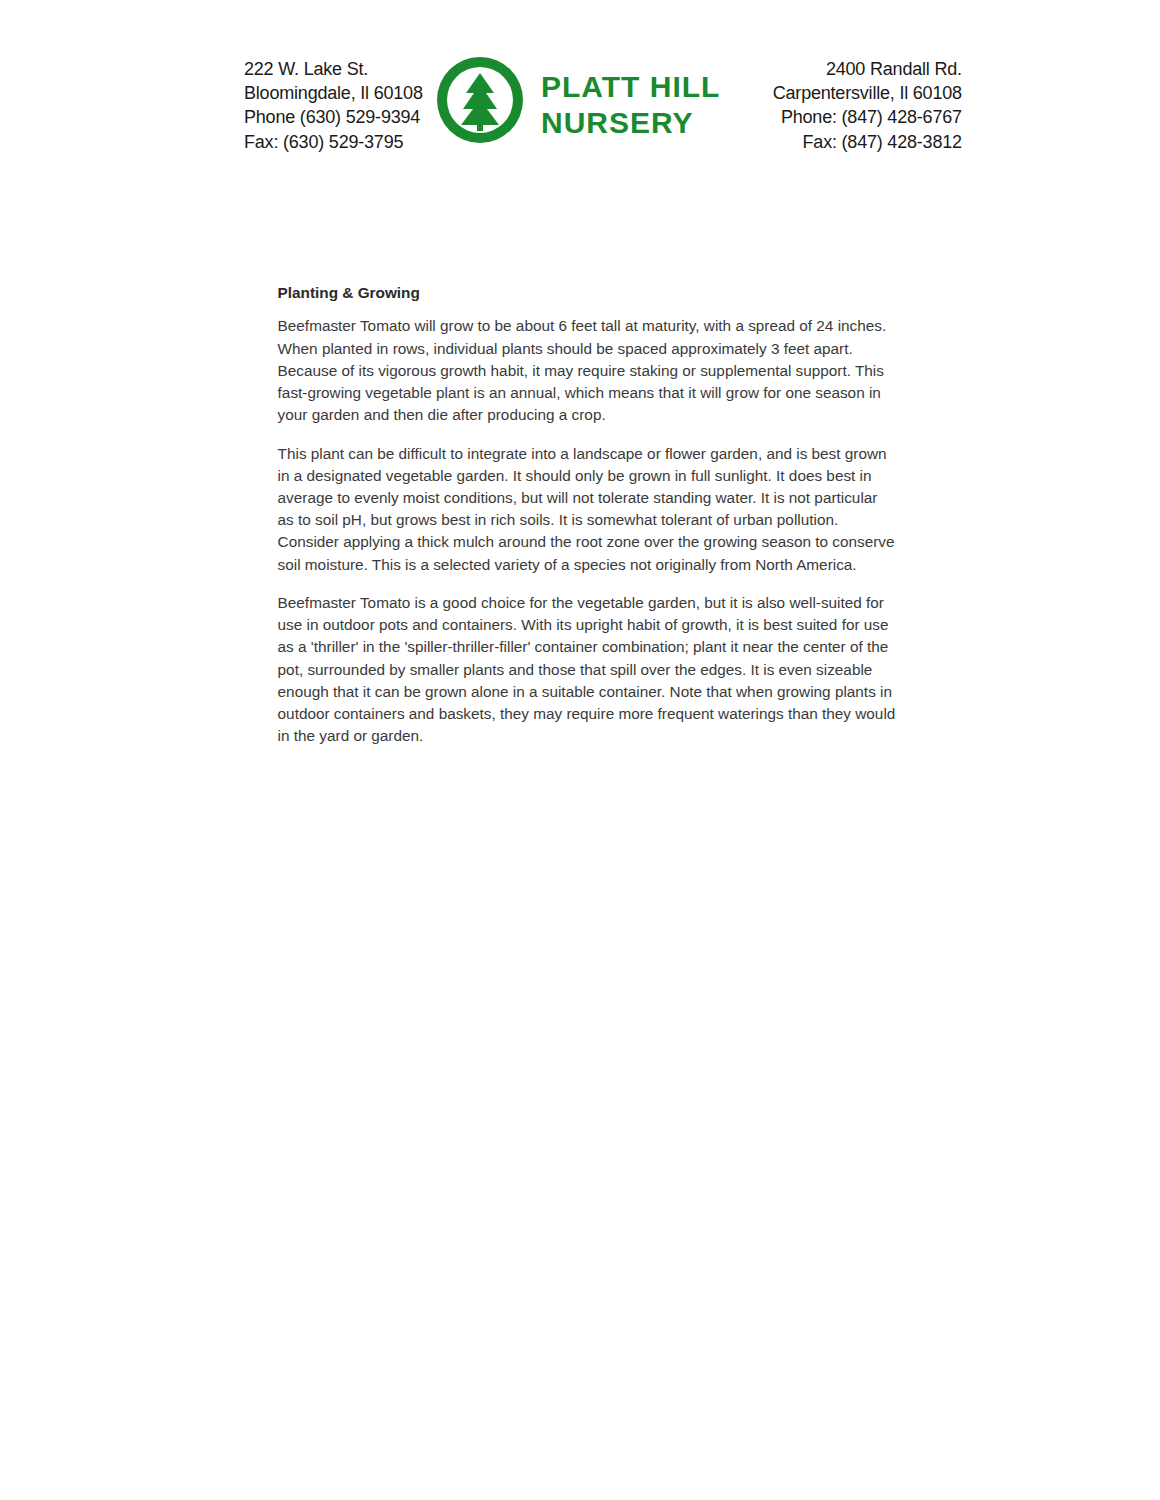222 W. Lake St.
Bloomingdale, Il 60108
Phone (630) 529-9394
Fax: (630) 529-3795
PLATT HILL NURSERY
2400 Randall Rd.
Carpentersville, Il 60108
Phone: (847) 428-6767
Fax: (847) 428-3812
Planting & Growing
Beefmaster Tomato will grow to be about 6 feet tall at maturity, with a spread of 24 inches. When planted in rows, individual plants should be spaced approximately 3 feet apart. Because of its vigorous growth habit, it may require staking or supplemental support. This fast-growing vegetable plant is an annual, which means that it will grow for one season in your garden and then die after producing a crop.
This plant can be difficult to integrate into a landscape or flower garden, and is best grown in a designated vegetable garden. It should only be grown in full sunlight. It does best in average to evenly moist conditions, but will not tolerate standing water. It is not particular as to soil pH, but grows best in rich soils. It is somewhat tolerant of urban pollution. Consider applying a thick mulch around the root zone over the growing season to conserve soil moisture. This is a selected variety of a species not originally from North America.
Beefmaster Tomato is a good choice for the vegetable garden, but it is also well-suited for use in outdoor pots and containers. With its upright habit of growth, it is best suited for use as a 'thriller' in the 'spiller-thriller-filler' container combination; plant it near the center of the pot, surrounded by smaller plants and those that spill over the edges. It is even sizeable enough that it can be grown alone in a suitable container. Note that when growing plants in outdoor containers and baskets, they may require more frequent waterings than they would in the yard or garden.